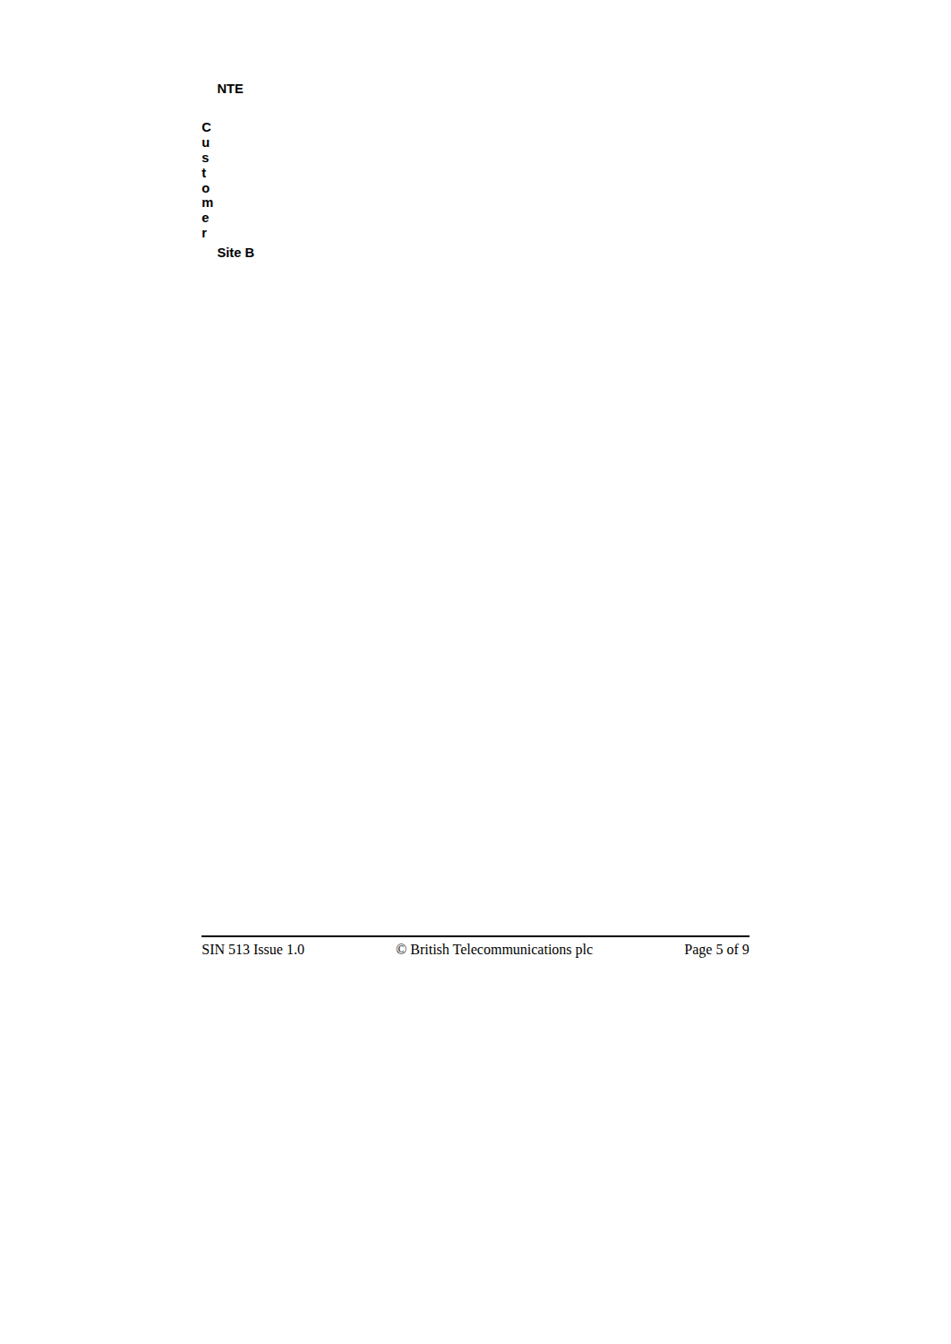NTE
C u s t o m e r
Site B
SIN 513 Issue 1.0
© British Telecommunications plc
Page 5 of 9